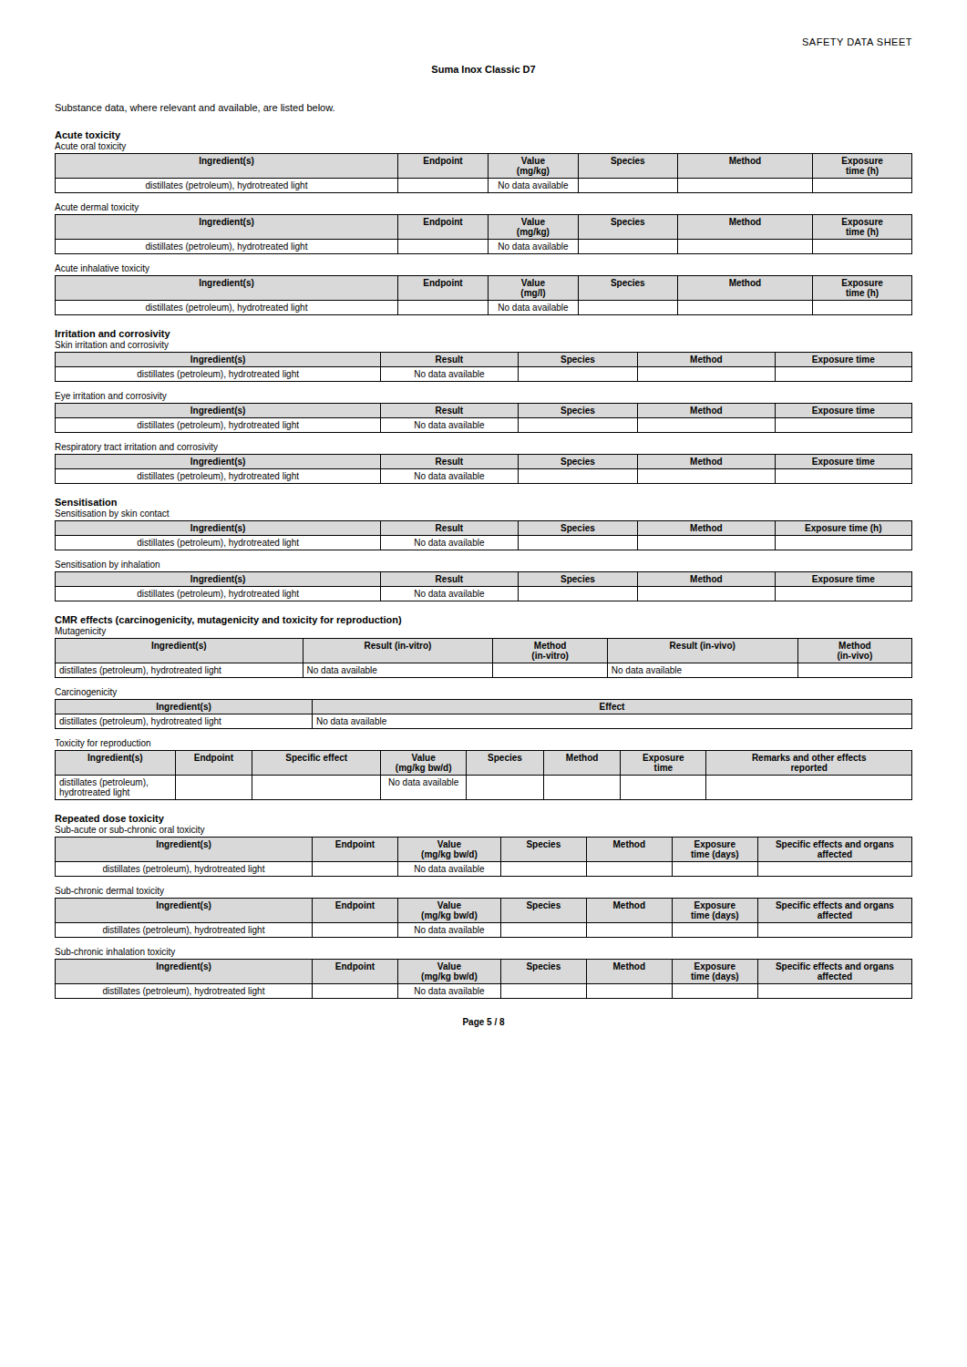SAFETY DATA SHEET
Suma Inox Classic D7
Substance data, where relevant and available, are listed below.
Acute toxicity
Acute oral toxicity
| Ingredient(s) | Endpoint | Value (mg/kg) | Species | Method | Exposure time (h) |
| --- | --- | --- | --- | --- | --- |
| distillates (petroleum), hydrotreated light | | No data available | | | |
Acute dermal toxicity
| Ingredient(s) | Endpoint | Value (mg/kg) | Species | Method | Exposure time (h) |
| --- | --- | --- | --- | --- | --- |
| distillates (petroleum), hydrotreated light | | No data available | | | |
Acute inhalative toxicity
| Ingredient(s) | Endpoint | Value (mg/l) | Species | Method | Exposure time (h) |
| --- | --- | --- | --- | --- | --- |
| distillates (petroleum), hydrotreated light | | No data available | | | |
Irritation and corrosivity
Skin irritation and corrosivity
| Ingredient(s) | Result | Species | Method | Exposure time |
| --- | --- | --- | --- | --- |
| distillates (petroleum), hydrotreated light | No data available | | | |
Eye irritation and corrosivity
| Ingredient(s) | Result | Species | Method | Exposure time |
| --- | --- | --- | --- | --- |
| distillates (petroleum), hydrotreated light | No data available | | | |
Respiratory tract irritation and corrosivity
| Ingredient(s) | Result | Species | Method | Exposure time |
| --- | --- | --- | --- | --- |
| distillates (petroleum), hydrotreated light | No data available | | | |
Sensitisation
Sensitisation by skin contact
| Ingredient(s) | Result | Species | Method | Exposure time (h) |
| --- | --- | --- | --- | --- |
| distillates (petroleum), hydrotreated light | No data available | | | |
Sensitisation by inhalation
| Ingredient(s) | Result | Species | Method | Exposure time |
| --- | --- | --- | --- | --- |
| distillates (petroleum), hydrotreated light | No data available | | | |
CMR effects (carcinogenicity, mutagenicity and toxicity for reproduction)
Mutagenicity
| Ingredient(s) | Result (in-vitro) | Method (in-vitro) | Result (in-vivo) | Method (in-vivo) |
| --- | --- | --- | --- | --- |
| distillates (petroleum), hydrotreated light | No data available | | No data available | |
Carcinogenicity
| Ingredient(s) | Effect |
| --- | --- |
| distillates (petroleum), hydrotreated light | No data available |
Toxicity for reproduction
| Ingredient(s) | Endpoint | Specific effect | Value (mg/kg bw/d) | Species | Method | Exposure time | Remarks and other effects reported |
| --- | --- | --- | --- | --- | --- | --- | --- |
| distillates (petroleum), hydrotreated light | | | No data available | | | | |
Repeated dose toxicity
Sub-acute or sub-chronic oral toxicity
| Ingredient(s) | Endpoint | Value (mg/kg bw/d) | Species | Method | Exposure time (days) | Specific effects and organs affected |
| --- | --- | --- | --- | --- | --- | --- |
| distillates (petroleum), hydrotreated light | | No data available | | | | |
Sub-chronic dermal toxicity
| Ingredient(s) | Endpoint | Value (mg/kg bw/d) | Species | Method | Exposure time (days) | Specific effects and organs affected |
| --- | --- | --- | --- | --- | --- | --- |
| distillates (petroleum), hydrotreated light | | No data available | | | | |
Sub-chronic inhalation toxicity
| Ingredient(s) | Endpoint | Value (mg/kg bw/d) | Species | Method | Exposure time (days) | Specific effects and organs affected |
| --- | --- | --- | --- | --- | --- | --- |
| distillates (petroleum), hydrotreated light | | No data available | | | | |
Page 5 / 8